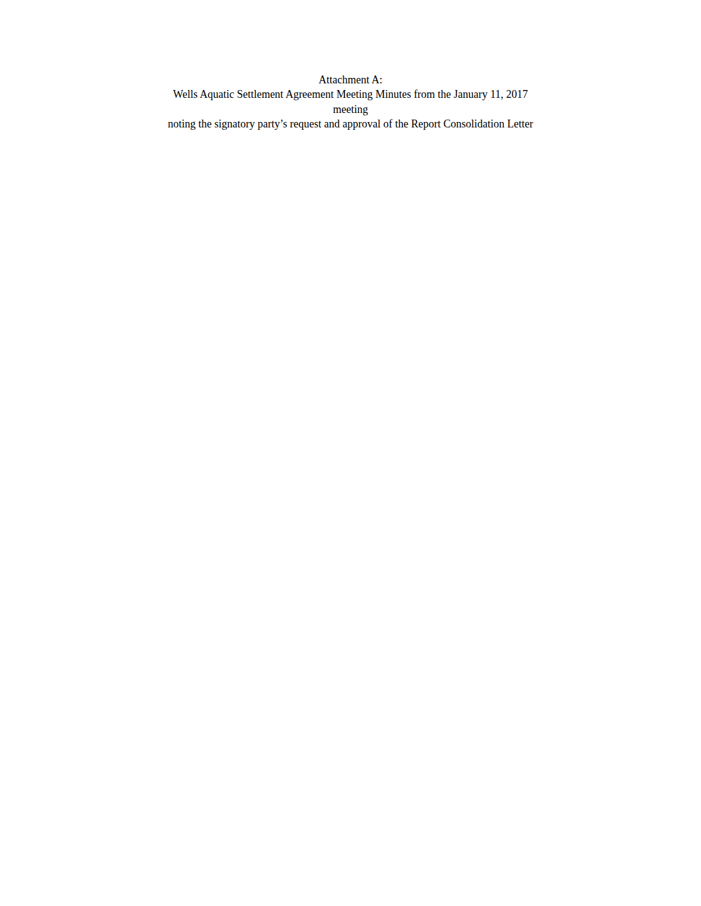Attachment A: Wells Aquatic Settlement Agreement Meeting Minutes from the January 11, 2017 meeting noting the signatory party’s request and approval of the Report Consolidation Letter